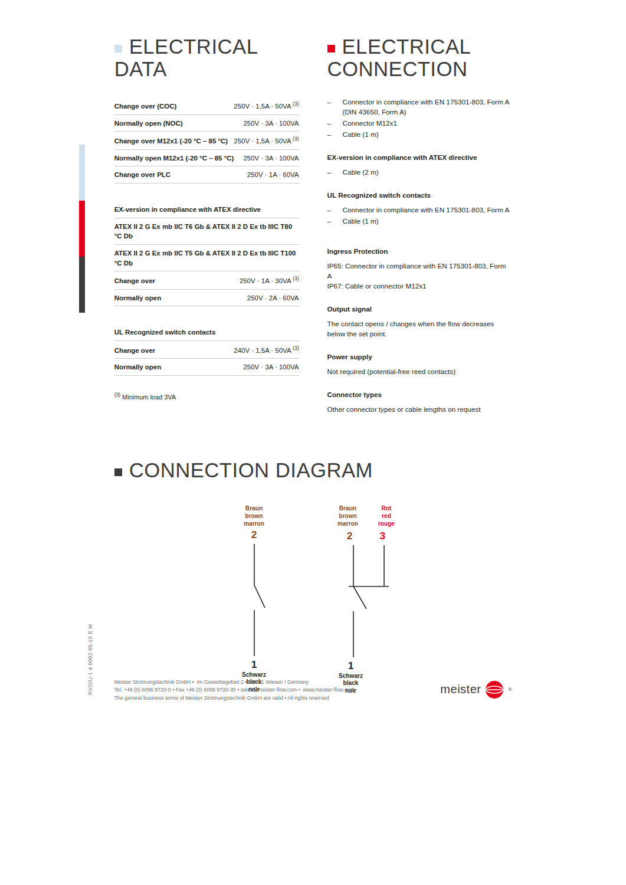Electrical data
| Change over (COC) | 250V · 1,5A · 50VA (3) |
| Normally open (NOC) | 250V · 3A · 100VA |
| Change over M12x1 (-20 °C – 85 °C) | 250V · 1,5A · 50VA (3) |
| Normally open M12x1 (-20 °C – 85 °C) | 250V · 3A · 100VA |
| Change over PLC | 250V · 1A · 60VA |
| EX-version in compliance with ATEX directive |
| ATEX II 2 G Ex mb IIC T6 Gb & ATEX II 2 D Ex tb IIIC T80 °C Db |
| ATEX II 2 G Ex mb IIC T5 Gb & ATEX II 2 D Ex tb IIIC T100 °C Db |
| Change over | 250V · 1A · 30VA (3) |
| Normally open | 250V · 2A · 60VA |
| UL Recognized switch contacts |
| Change over | 240V · 1,5A · 50VA (3) |
| Normally open | 250V · 3A · 100VA |
(3) Minimum load 3VA
Electrical
connection
Connector in compliance with EN 175301-803, Form A
(DIN 43650, Form A)
Connector M12x1
Cable (1 m)
EX-version in compliance with ATEX directive
Cable (2 m)
UL Recognized switch contacts
Connector in compliance with EN 175301-803, Form A
Cable (1 m)
Ingress Protection
IP65: Connector in compliance with EN 175301-803, Form A
IP67: Cable or connector M12x1
Output signal
The contact opens / changes when the flow decreases
below the set point.
Power supply
Not required (potential-free reed contacts)
Connector types
Other connector types or cable lengths on request
Connection diagram
Braun
brown
marron
2
1
Schwarz
black
noir
Braun
brown
marron
Rot
red
rouge
2
3
1
Schwarz
black
noir
RVO/U-1 4 0002 05-19 E M
Meister Strömungstechnik GmbH • Im Gewerbegebiet 2 • 63831 Wiesen / Germany
Tel. +49 (0) 6096 9720-0 • Fax +49 (0) 6096 9720-30 • sales@meister-flow.com • www.meister-flow.com
The general business terms of Meister Strömungstechnik GmbH are valid • All rights reserved
meister ®